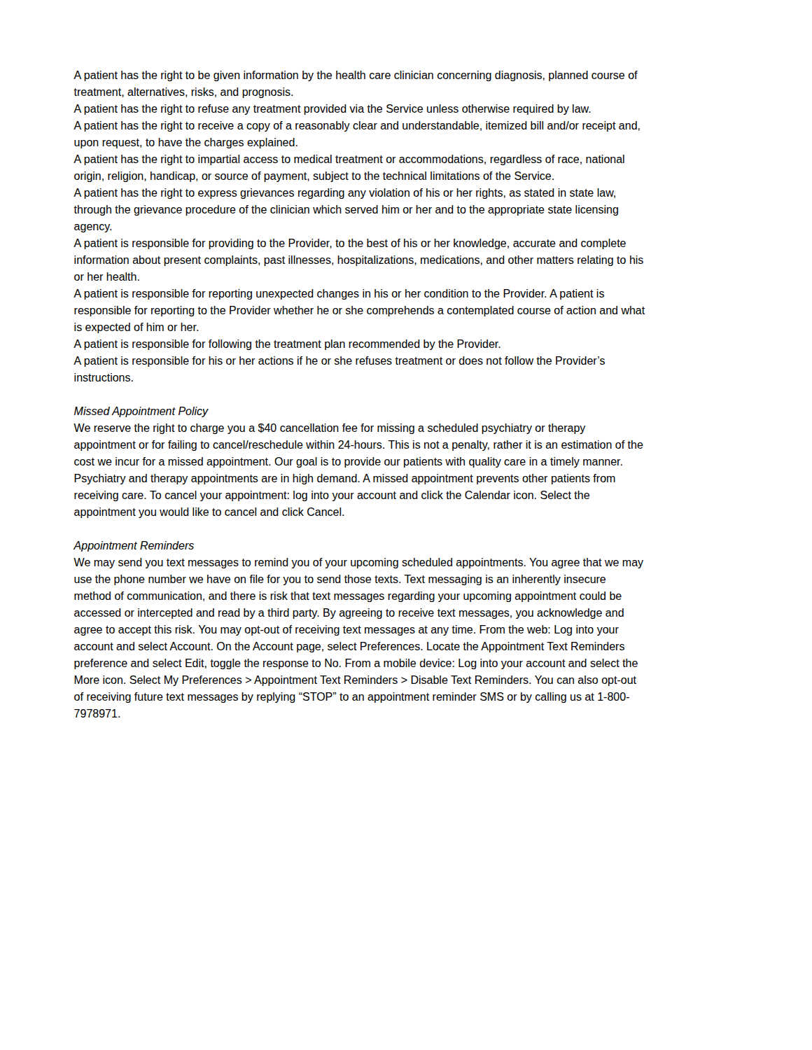A patient has the right to be given information by the health care clinician concerning diagnosis, planned course of treatment, alternatives, risks, and prognosis.
A patient has the right to refuse any treatment provided via the Service unless otherwise required by law.
A patient has the right to receive a copy of a reasonably clear and understandable, itemized bill and/or receipt and, upon request, to have the charges explained.
A patient has the right to impartial access to medical treatment or accommodations, regardless of race, national origin, religion, handicap, or source of payment, subject to the technical limitations of the Service.
A patient has the right to express grievances regarding any violation of his or her rights, as stated in state law, through the grievance procedure of the clinician which served him or her and to the appropriate state licensing agency.
A patient is responsible for providing to the Provider, to the best of his or her knowledge, accurate and complete information about present complaints, past illnesses, hospitalizations, medications, and other matters relating to his or her health.
A patient is responsible for reporting unexpected changes in his or her condition to the Provider. A patient is responsible for reporting to the Provider whether he or she comprehends a contemplated course of action and what is expected of him or her.
A patient is responsible for following the treatment plan recommended by the Provider.
A patient is responsible for his or her actions if he or she refuses treatment or does not follow the Provider’s instructions.
Missed Appointment Policy
We reserve the right to charge you a $40 cancellation fee for missing a scheduled psychiatry or therapy appointment or for failing to cancel/reschedule within 24-hours. This is not a penalty, rather it is an estimation of the cost we incur for a missed appointment. Our goal is to provide our patients with quality care in a timely manner. Psychiatry and therapy appointments are in high demand. A missed appointment prevents other patients from receiving care. To cancel your appointment: log into your account and click the Calendar icon. Select the appointment you would like to cancel and click Cancel.
Appointment Reminders
We may send you text messages to remind you of your upcoming scheduled appointments. You agree that we may use the phone number we have on file for you to send those texts. Text messaging is an inherently insecure method of communication, and there is risk that text messages regarding your upcoming appointment could be accessed or intercepted and read by a third party. By agreeing to receive text messages, you acknowledge and agree to accept this risk. You may opt-out of receiving text messages at any time. From the web: Log into your account and select Account. On the Account page, select Preferences. Locate the Appointment Text Reminders preference and select Edit, toggle the response to No. From a mobile device: Log into your account and select the More icon. Select My Preferences > Appointment Text Reminders > Disable Text Reminders. You can also opt-out of receiving future text messages by replying “STOP” to an appointment reminder SMS or by calling us at 1-800-7978971.